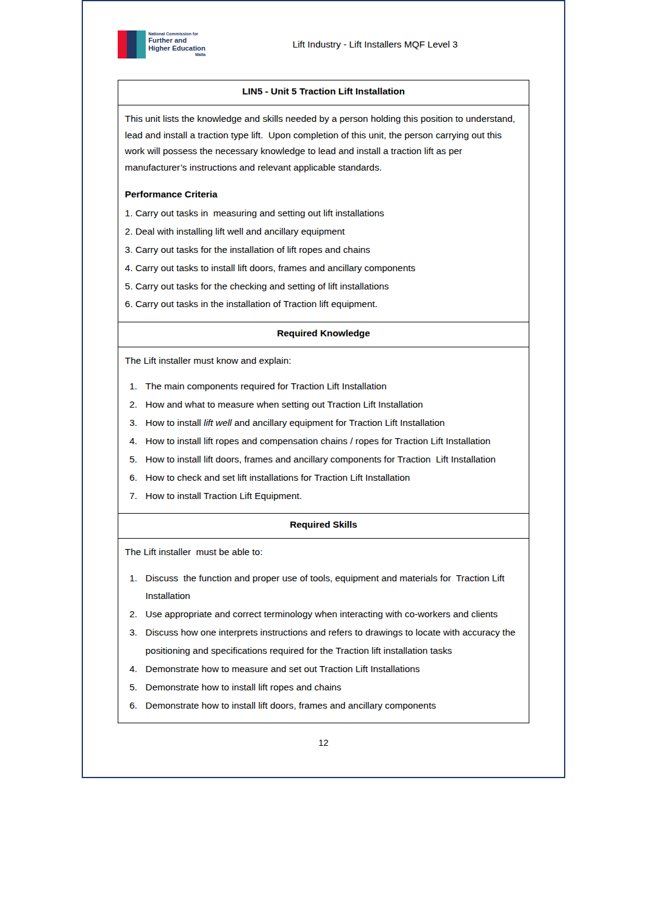National Commission for Further and Higher Education Malta
Lift Industry - Lift Installers MQF Level 3
| LIN5 - Unit 5 Traction Lift Installation |
| This unit lists the knowledge and skills needed by a person holding this position to understand, lead and install a traction type lift. Upon completion of this unit, the person carrying out this work will possess the necessary knowledge to lead and install a traction lift as per manufacturer’s instructions and relevant applicable standards. Performance Criteria 1. Carry out tasks in measuring and setting out lift installations 2. Deal with installing lift well and ancillary equipment 3. Carry out tasks for the installation of lift ropes and chains 4. Carry out tasks to install lift doors, frames and ancillary components 5. Carry out tasks for the checking and setting of lift installations 6. Carry out tasks in the installation of Traction lift equipment. |
| Required Knowledge |
| The Lift installer must know and explain: The main components required for Traction Lift Installation How and what to measure when setting out Traction Lift Installation How to install lift well and ancillary equipment for Traction Lift Installation How to install lift ropes and compensation chains / ropes for Traction Lift Installation How to install lift doors, frames and ancillary components for Traction Lift Installation How to check and set lift installations for Traction Lift Installation How to install Traction Lift Equipment. |
| Required Skills |
| The Lift installer must be able to: Discuss the function and proper use of tools, equipment and materials for Traction Lift Installation Use appropriate and correct terminology when interacting with co-workers and clients Discuss how one interprets instructions and refers to drawings to locate with accuracy the positioning and specifications required for the Traction lift installation tasks Demonstrate how to measure and set out Traction Lift Installations Demonstrate how to install lift ropes and chains Demonstrate how to install lift doors, frames and ancillary components |
12